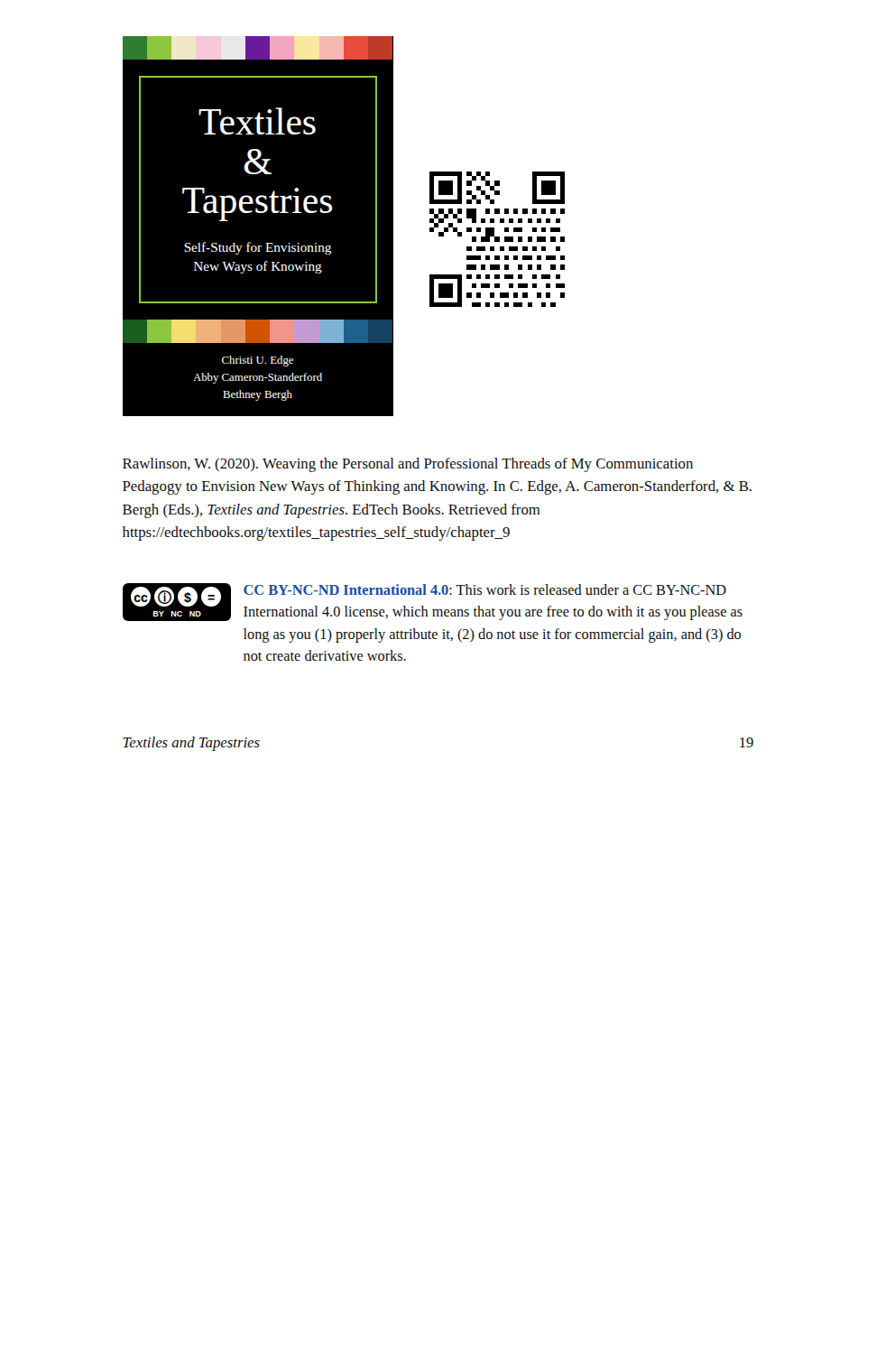Textiles
&
Tapestries
Self-Study for Envisioning
New Ways of Knowing
Christi U. Edge
Abby Cameron-Standerford
Bethney Bergh
Rawlinson, W. (2020). Weaving the Personal and Professional Threads of My Communication Pedagogy to Envision New Ways of Thinking and Knowing. In C. Edge, A. Cameron-Standerford, & B. Bergh (Eds.), Textiles and Tapestries. EdTech Books. Retrieved from https://edtechbooks.org/textiles_tapestries_self_study/chapter_9
cc ⓘ $ = BY NC ND
CC BY-NC-ND International 4.0: This work is released under a CC BY-NC-ND International 4.0 license, which means that you are free to do with it as you please as long as you (1) properly attribute it, (2) do not use it for commercial gain, and (3) do not create derivative works.
Textiles and Tapestries 19